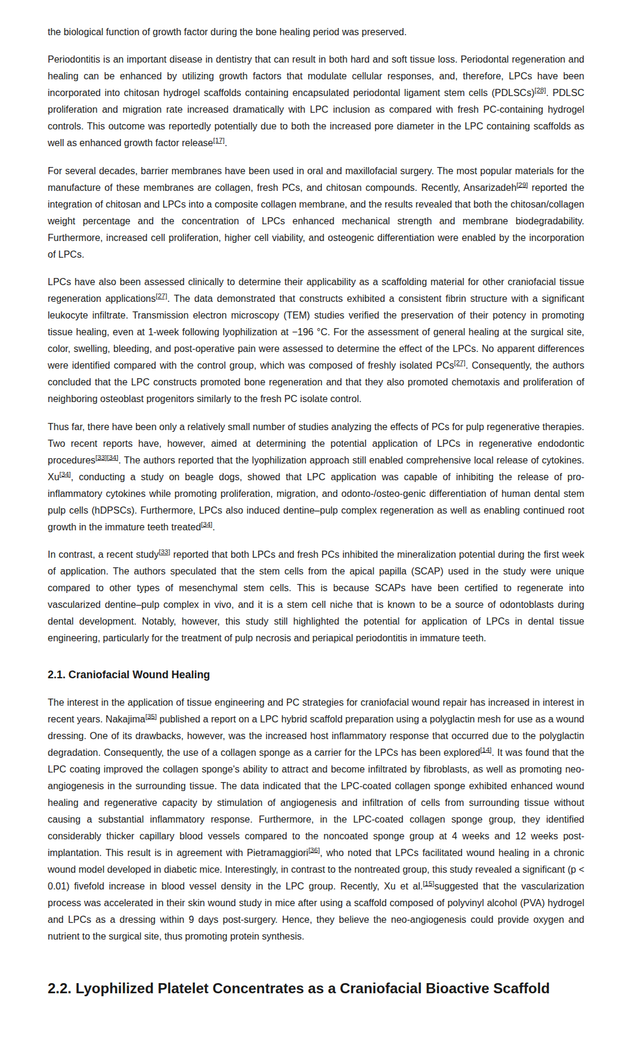the biological function of growth factor during the bone healing period was preserved.
Periodontitis is an important disease in dentistry that can result in both hard and soft tissue loss. Periodontal regeneration and healing can be enhanced by utilizing growth factors that modulate cellular responses, and, therefore, LPCs have been incorporated into chitosan hydrogel scaffolds containing encapsulated periodontal ligament stem cells (PDLSCs)[28]. PDLSC proliferation and migration rate increased dramatically with LPC inclusion as compared with fresh PC-containing hydrogel controls. This outcome was reportedly potentially due to both the increased pore diameter in the LPC containing scaffolds as well as enhanced growth factor release[17].
For several decades, barrier membranes have been used in oral and maxillofacial surgery. The most popular materials for the manufacture of these membranes are collagen, fresh PCs, and chitosan compounds. Recently, Ansarizadeh[29] reported the integration of chitosan and LPCs into a composite collagen membrane, and the results revealed that both the chitosan/collagen weight percentage and the concentration of LPCs enhanced mechanical strength and membrane biodegradability. Furthermore, increased cell proliferation, higher cell viability, and osteogenic differentiation were enabled by the incorporation of LPCs.
LPCs have also been assessed clinically to determine their applicability as a scaffolding material for other craniofacial tissue regeneration applications[27]. The data demonstrated that constructs exhibited a consistent fibrin structure with a significant leukocyte infiltrate. Transmission electron microscopy (TEM) studies verified the preservation of their potency in promoting tissue healing, even at 1-week following lyophilization at −196 °C. For the assessment of general healing at the surgical site, color, swelling, bleeding, and post-operative pain were assessed to determine the effect of the LPCs. No apparent differences were identified compared with the control group, which was composed of freshly isolated PCs[27]. Consequently, the authors concluded that the LPC constructs promoted bone regeneration and that they also promoted chemotaxis and proliferation of neighboring osteoblast progenitors similarly to the fresh PC isolate control.
Thus far, there have been only a relatively small number of studies analyzing the effects of PCs for pulp regenerative therapies. Two recent reports have, however, aimed at determining the potential application of LPCs in regenerative endodontic procedures[33][34]. The authors reported that the lyophilization approach still enabled comprehensive local release of cytokines. Xu[34], conducting a study on beagle dogs, showed that LPC application was capable of inhibiting the release of pro-inflammatory cytokines while promoting proliferation, migration, and odonto-/osteo-genic differentiation of human dental stem pulp cells (hDPSCs). Furthermore, LPCs also induced dentine–pulp complex regeneration as well as enabling continued root growth in the immature teeth treated[34].
In contrast, a recent study[33] reported that both LPCs and fresh PCs inhibited the mineralization potential during the first week of application. The authors speculated that the stem cells from the apical papilla (SCAP) used in the study were unique compared to other types of mesenchymal stem cells. This is because SCAPs have been certified to regenerate into vascularized dentine–pulp complex in vivo, and it is a stem cell niche that is known to be a source of odontoblasts during dental development. Notably, however, this study still highlighted the potential for application of LPCs in dental tissue engineering, particularly for the treatment of pulp necrosis and periapical periodontitis in immature teeth.
2.1. Craniofacial Wound Healing
The interest in the application of tissue engineering and PC strategies for craniofacial wound repair has increased in interest in recent years. Nakajima[35] published a report on a LPC hybrid scaffold preparation using a polyglactin mesh for use as a wound dressing. One of its drawbacks, however, was the increased host inflammatory response that occurred due to the polyglactin degradation. Consequently, the use of a collagen sponge as a carrier for the LPCs has been explored[14]. It was found that the LPC coating improved the collagen sponge's ability to attract and become infiltrated by fibroblasts, as well as promoting neo-angiogenesis in the surrounding tissue. The data indicated that the LPC-coated collagen sponge exhibited enhanced wound healing and regenerative capacity by stimulation of angiogenesis and infiltration of cells from surrounding tissue without causing a substantial inflammatory response. Furthermore, in the LPC-coated collagen sponge group, they identified considerably thicker capillary blood vessels compared to the noncoated sponge group at 4 weeks and 12 weeks post-implantation. This result is in agreement with Pietramaggiori[36], who noted that LPCs facilitated wound healing in a chronic wound model developed in diabetic mice. Interestingly, in contrast to the nontreated group, this study revealed a significant (p < 0.01) fivefold increase in blood vessel density in the LPC group. Recently, Xu et al.[15]suggested that the vascularization process was accelerated in their skin wound study in mice after using a scaffold composed of polyvinyl alcohol (PVA) hydrogel and LPCs as a dressing within 9 days post-surgery. Hence, they believe the neo-angiogenesis could provide oxygen and nutrient to the surgical site, thus promoting protein synthesis.
2.2. Lyophilized Platelet Concentrates as a Craniofacial Bioactive Scaffold